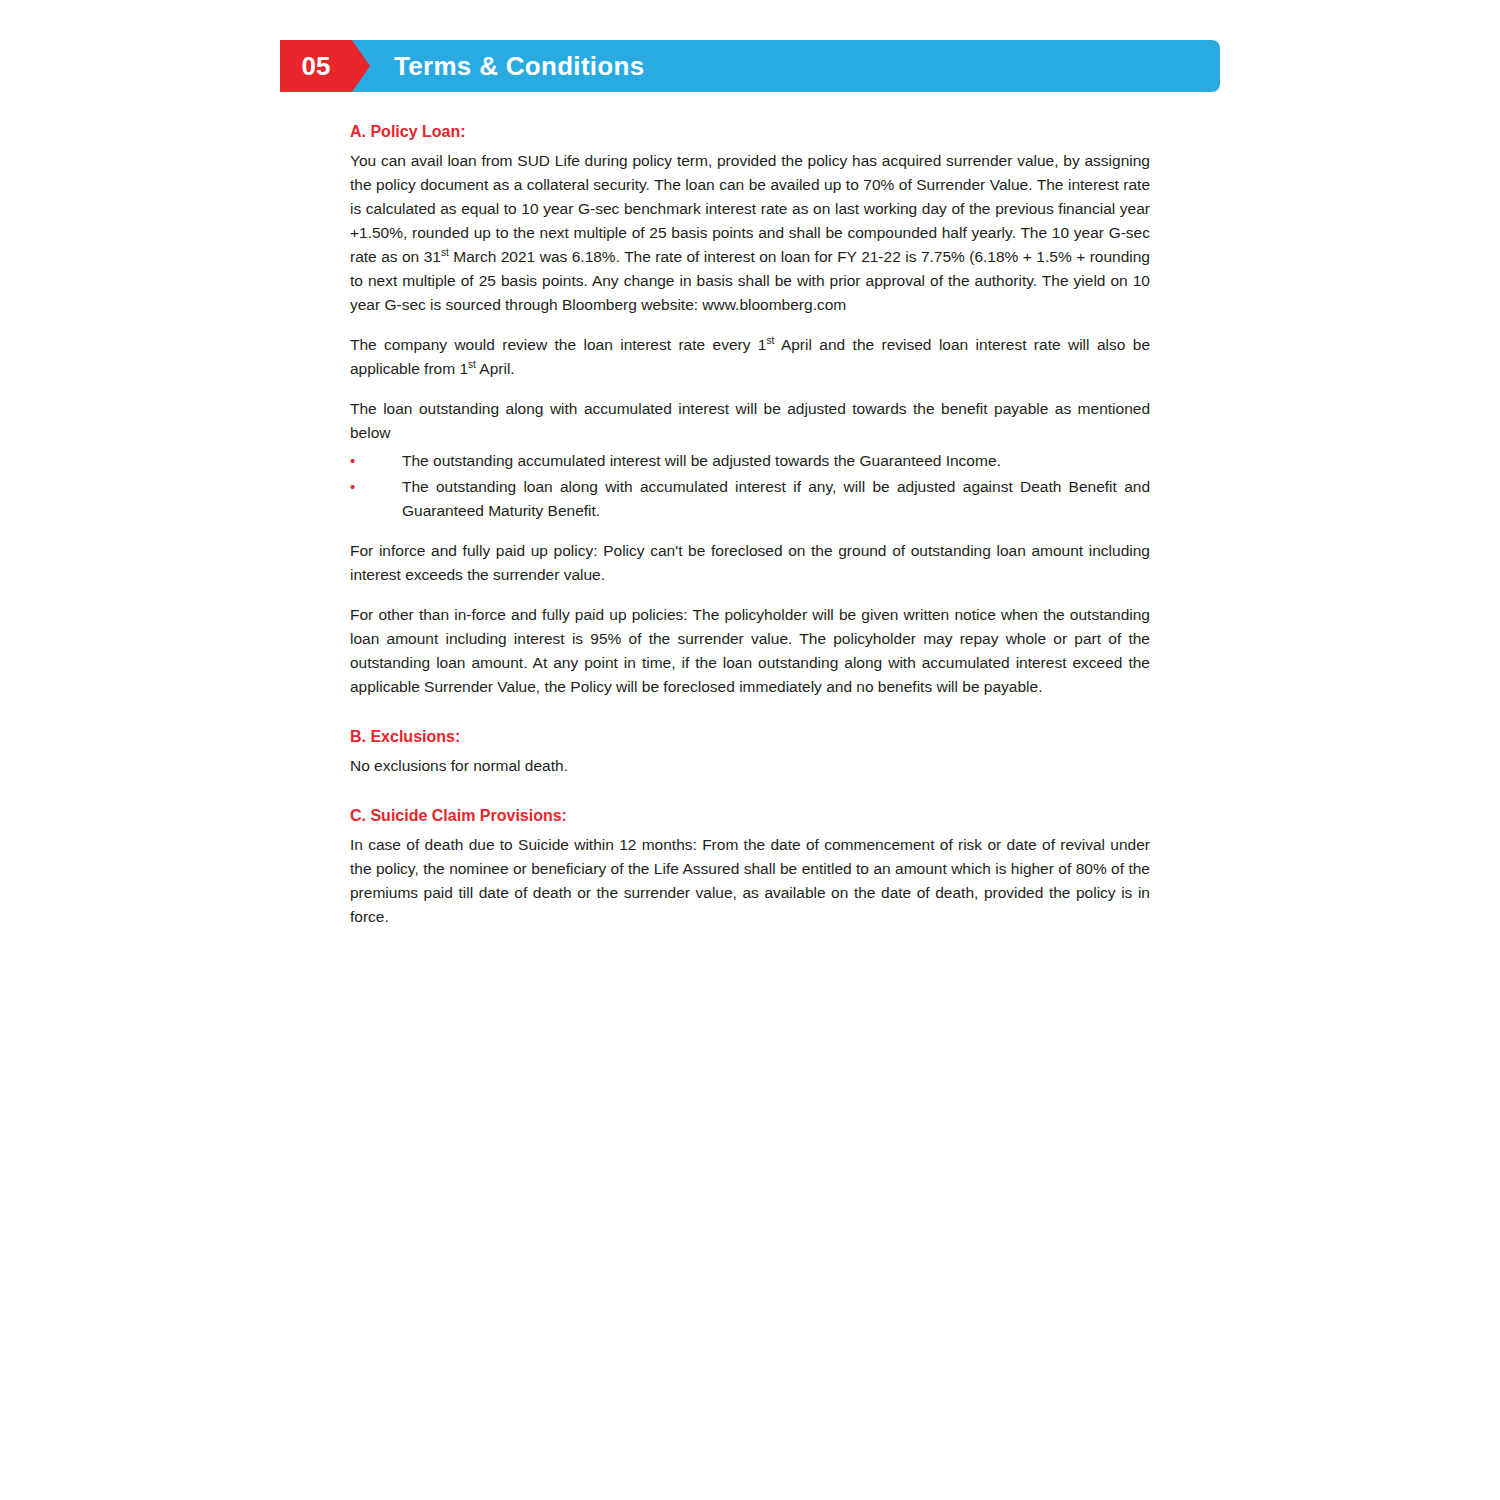05
Terms & Conditions
A. Policy Loan:
You can avail loan from SUD Life during policy term, provided the policy has acquired surrender value, by assigning the policy document as a collateral security. The loan can be availed up to 70% of Surrender Value. The interest rate is calculated as equal to 10 year G-sec benchmark interest rate as on last working day of the previous financial year +1.50%, rounded up to the next multiple of 25 basis points and shall be compounded half yearly. The 10 year G-sec rate as on 31st March 2021 was 6.18%. The rate of interest on loan for FY 21-22 is 7.75% (6.18% + 1.5% + rounding to next multiple of 25 basis points. Any change in basis shall be with prior approval of the authority. The yield on 10 year G-sec is sourced through Bloomberg website: www.bloomberg.com
The company would review the loan interest rate every 1st April and the revised loan interest rate will also be applicable from 1st April.
The loan outstanding along with accumulated interest will be adjusted towards the benefit payable as mentioned below
The outstanding accumulated interest will be adjusted towards the Guaranteed Income.
The outstanding loan along with accumulated interest if any, will be adjusted against Death Benefit and Guaranteed Maturity Benefit.
For inforce and fully paid up policy: Policy can't be foreclosed on the ground of outstanding loan amount including interest exceeds the surrender value.
For other than in-force and fully paid up policies: The policyholder will be given written notice when the outstanding loan amount including interest is 95% of the surrender value. The policyholder may repay whole or part of the outstanding loan amount. At any point in time, if the loan outstanding along with accumulated interest exceed the applicable Surrender Value, the Policy will be foreclosed immediately and no benefits will be payable.
B. Exclusions:
No exclusions for normal death.
C. Suicide Claim Provisions:
In case of death due to Suicide within 12 months: From the date of commencement of risk or date of revival under the policy, the nominee or beneficiary of the Life Assured shall be entitled to an amount which is higher of 80% of the premiums paid till date of death or the surrender value, as available on the date of death, provided the policy is in force.